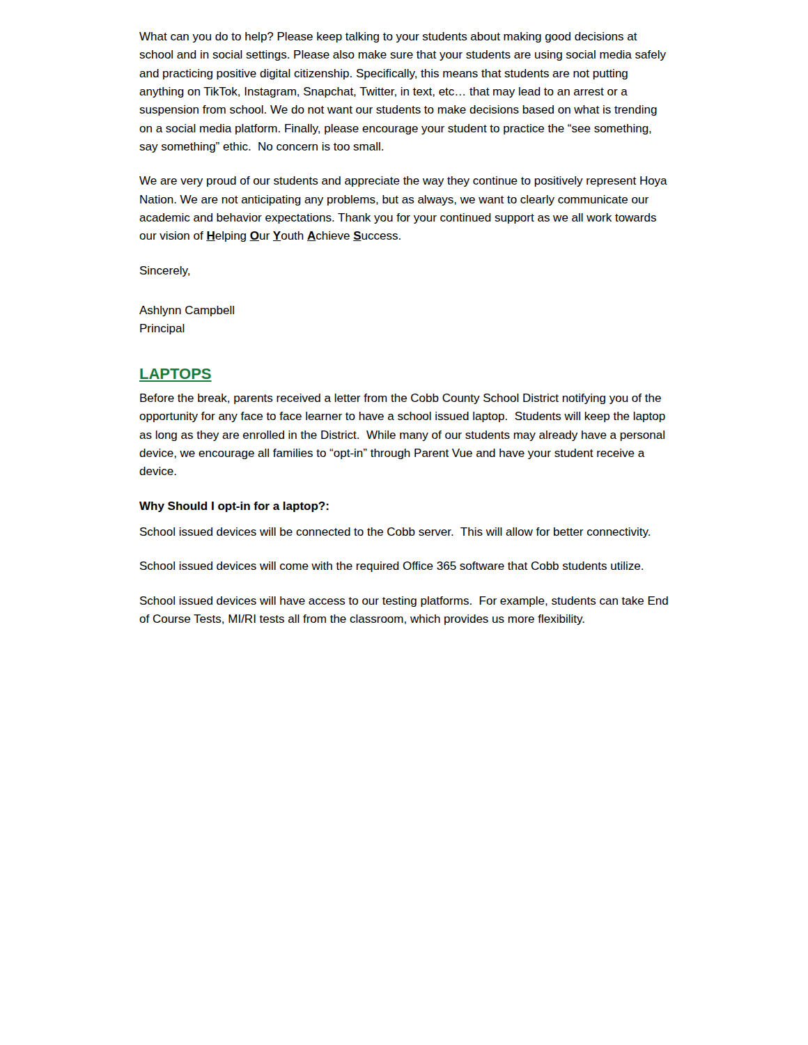What can you do to help? Please keep talking to your students about making good decisions at school and in social settings. Please also make sure that your students are using social media safely and practicing positive digital citizenship. Specifically, this means that students are not putting anything on TikTok, Instagram, Snapchat, Twitter, in text, etc… that may lead to an arrest or a suspension from school. We do not want our students to make decisions based on what is trending on a social media platform. Finally, please encourage your student to practice the “see something, say something” ethic. No concern is too small.
We are very proud of our students and appreciate the way they continue to positively represent Hoya Nation. We are not anticipating any problems, but as always, we want to clearly communicate our academic and behavior expectations. Thank you for your continued support as we all work towards our vision of Helping Our Youth Achieve Success.
Sincerely,
Ashlynn Campbell
Principal
LAPTOPS
Before the break, parents received a letter from the Cobb County School District notifying you of the opportunity for any face to face learner to have a school issued laptop. Students will keep the laptop as long as they are enrolled in the District. While many of our students may already have a personal device, we encourage all families to “opt-in” through Parent Vue and have your student receive a device.
Why Should I opt-in for a laptop?:
School issued devices will be connected to the Cobb server. This will allow for better connectivity.
School issued devices will come with the required Office 365 software that Cobb students utilize.
School issued devices will have access to our testing platforms. For example, students can take End of Course Tests, MI/RI tests all from the classroom, which provides us more flexibility.